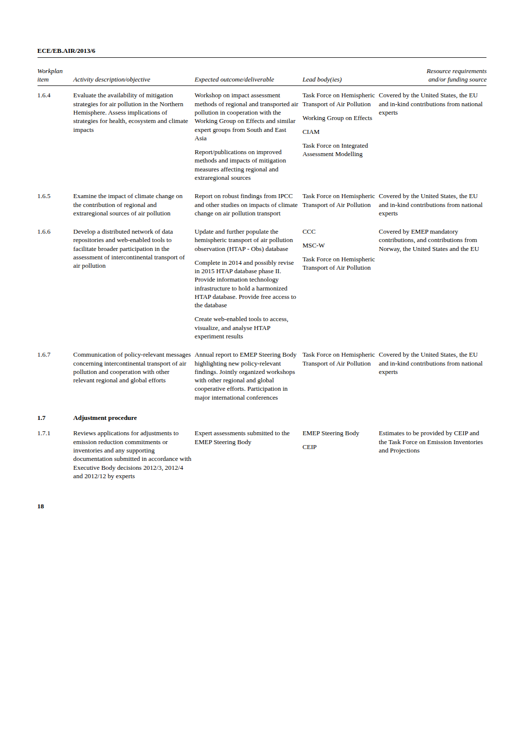ECE/EB.AIR/2013/6
| Workplan item | Activity description/objective | Expected outcome/deliverable | Lead body(ies) | Resource requirements and/or funding source |
| --- | --- | --- | --- | --- |
| 1.6.4 | Evaluate the availability of mitigation strategies for air pollution in the Northern Hemisphere. Assess implications of strategies for health, ecosystem and climate impacts | Workshop on impact assessment methods of regional and transported air pollution in cooperation with the Working Group on Effects and similar expert groups from South and East Asia Report/publications on improved methods and impacts of mitigation measures affecting regional and extraregional sources | Task Force on Hemispheric Transport of Air Pollution Working Group on Effects CIAM Task Force on Integrated Assessment Modelling | Covered by the United States, the EU and in-kind contributions from national experts |
| 1.6.5 | Examine the impact of climate change on the contribution of regional and extraregional sources of air pollution | Report on robust findings from IPCC and other studies on impacts of climate change on air pollution transport | Task Force on Hemispheric Transport of Air Pollution | Covered by the United States, the EU and in-kind contributions from national experts |
| 1.6.6 | Develop a distributed network of data repositories and web-enabled tools to facilitate broader participation in the assessment of intercontinental transport of air pollution | Update and further populate the hemispheric transport of air pollution observation (HTAP - Obs) database Complete in 2014 and possibly revise in 2015 HTAP database phase II. Provide information technology infrastructure to hold a harmonized HTAP database. Provide free access to the database Create web-enabled tools to access, visualize, and analyse HTAP experiment results | CCC MSC-W Task Force on Hemispheric Transport of Air Pollution | Covered by EMEP mandatory contributions, and contributions from Norway, the United States and the EU |
| 1.6.7 | Communication of policy-relevant messages concerning intercontinental transport of air pollution and cooperation with other relevant regional and global efforts | Annual report to EMEP Steering Body highlighting new policy-relevant findings. Jointly organized workshops with other regional and global cooperative efforts. Participation in major international conferences | Task Force on Hemispheric Transport of Air Pollution | Covered by the United States, the EU and in-kind contributions from national experts |
| 1.7 | Adjustment procedure |
| 1.7.1 | Reviews applications for adjustments to emission reduction commitments or inventories and any supporting documentation submitted in accordance with Executive Body decisions 2012/3, 2012/4 and 2012/12 by experts | Expert assessments submitted to the EMEP Steering Body | EMEP Steering Body CEIP | Estimates to be provided by CEIP and the Task Force on Emission Inventories and Projections |
18